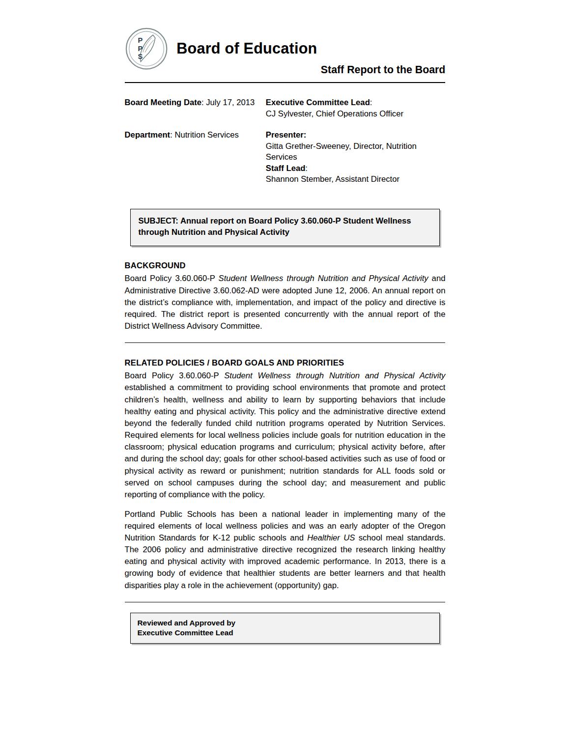P P S
Board of Education
Staff Report to the Board
| Board Meeting Date : July 17, 2013 | Executive Committee Lead : CJ Sylvester, Chief Operations Officer |
| Department : Nutrition Services | Presenter: Gitta Grether-Sweeney, Director, Nutrition Services Staff Lead : Shannon Stember, Assistant Director |
SUBJECT: Annual report on Board Policy 3.60.060-P Student Wellness through Nutrition and Physical Activity
BACKGROUND
Board Policy 3.60.060-P Student Wellness through Nutrition and Physical Activity and Administrative Directive 3.60.062-AD were adopted June 12, 2006. An annual report on the district’s compliance with, implementation, and impact of the policy and directive is required. The district report is presented concurrently with the annual report of the District Wellness Advisory Committee.
RELATED POLICIES / BOARD GOALS AND PRIORITIES
Board Policy 3.60.060-P Student Wellness through Nutrition and Physical Activity established a commitment to providing school environments that promote and protect children’s health, wellness and ability to learn by supporting behaviors that include healthy eating and physical activity. This policy and the administrative directive extend beyond the federally funded child nutrition programs operated by Nutrition Services. Required elements for local wellness policies include goals for nutrition education in the classroom; physical education programs and curriculum; physical activity before, after and during the school day; goals for other school-based activities such as use of food or physical activity as reward or punishment; nutrition standards for ALL foods sold or served on school campuses during the school day; and measurement and public reporting of compliance with the policy.
Portland Public Schools has been a national leader in implementing many of the required elements of local wellness policies and was an early adopter of the Oregon Nutrition Standards for K-12 public schools and Healthier US school meal standards. The 2006 policy and administrative directive recognized the research linking healthy eating and physical activity with improved academic performance. In 2013, there is a growing body of evidence that healthier students are better learners and that health disparities play a role in the achievement (opportunity) gap.
Reviewed and Approved by
Executive Committee Lead